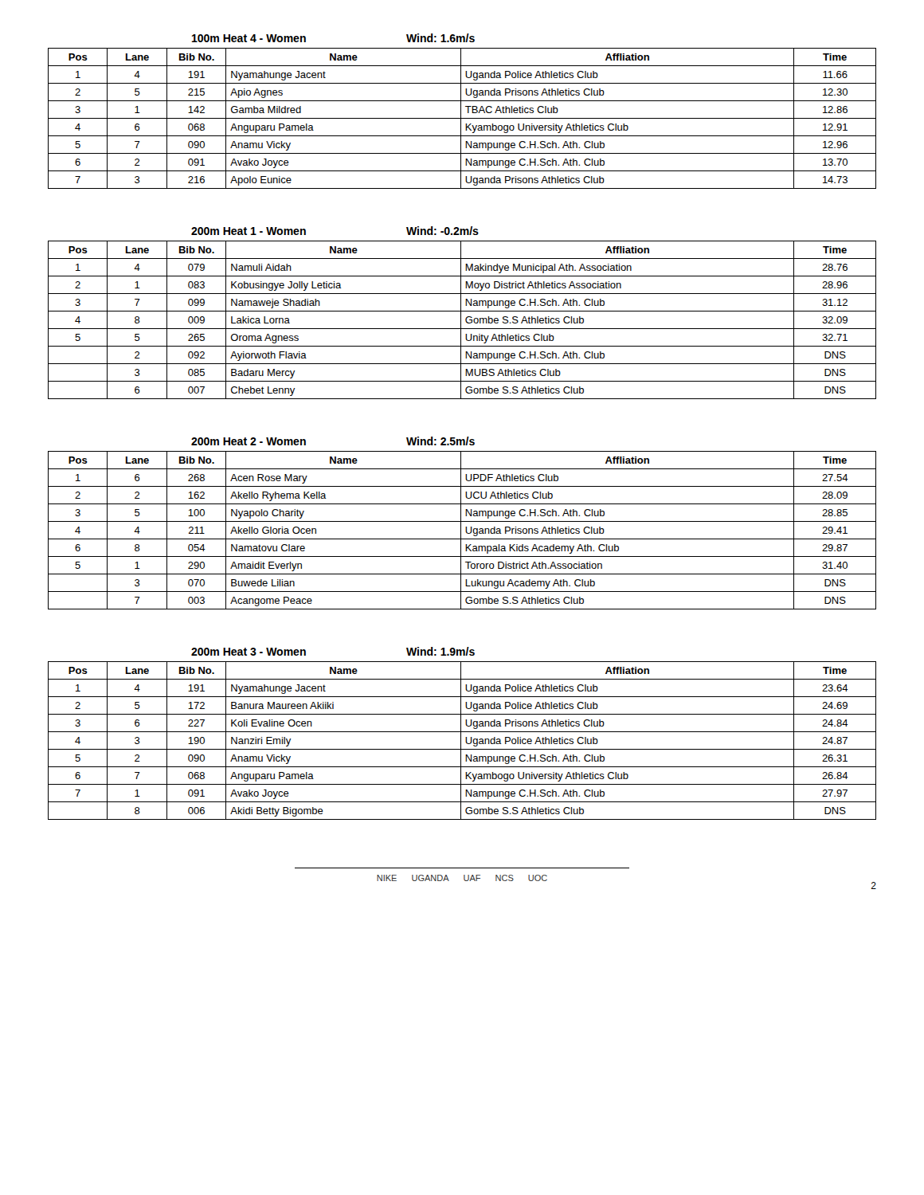100m Heat 4 - Women Wind: 1.6m/s
| Pos | Lane | Bib No. | Name | Affliation | Time |
| --- | --- | --- | --- | --- | --- |
| 1 | 4 | 191 | Nyamahunge Jacent | Uganda Police Athletics Club | 11.66 |
| 2 | 5 | 215 | Apio Agnes | Uganda Prisons Athletics Club | 12.30 |
| 3 | 1 | 142 | Gamba Mildred | TBAC Athletics Club | 12.86 |
| 4 | 6 | 068 | Anguparu Pamela | Kyambogo University Athletics Club | 12.91 |
| 5 | 7 | 090 | Anamu Vicky | Nampunge C.H.Sch. Ath. Club | 12.96 |
| 6 | 2 | 091 | Avako Joyce | Nampunge C.H.Sch. Ath. Club | 13.70 |
| 7 | 3 | 216 | Apolo Eunice | Uganda Prisons Athletics Club | 14.73 |
200m Heat 1 - Women Wind: -0.2m/s
| Pos | Lane | Bib No. | Name | Affliation | Time |
| --- | --- | --- | --- | --- | --- |
| 1 | 4 | 079 | Namuli Aidah | Makindye Municipal Ath. Association | 28.76 |
| 2 | 1 | 083 | Kobusingye Jolly Leticia | Moyo District Athletics Association | 28.96 |
| 3 | 7 | 099 | Namaweje Shadiah | Nampunge C.H.Sch. Ath. Club | 31.12 |
| 4 | 8 | 009 | Lakica Lorna | Gombe S.S Athletics Club | 32.09 |
| 5 | 5 | 265 | Oroma Agness | Unity Athletics Club | 32.71 |
| | 2 | 092 | Ayiorwoth Flavia | Nampunge C.H.Sch. Ath. Club | DNS |
| | 3 | 085 | Badaru Mercy | MUBS Athletics Club | DNS |
| | 6 | 007 | Chebet Lenny | Gombe S.S Athletics Club | DNS |
200m Heat 2 - Women Wind: 2.5m/s
| Pos | Lane | Bib No. | Name | Affliation | Time |
| --- | --- | --- | --- | --- | --- |
| 1 | 6 | 268 | Acen Rose Mary | UPDF Athletics Club | 27.54 |
| 2 | 2 | 162 | Akello Ryhema Kella | UCU Athletics Club | 28.09 |
| 3 | 5 | 100 | Nyapolo Charity | Nampunge C.H.Sch. Ath. Club | 28.85 |
| 4 | 4 | 211 | Akello Gloria Ocen | Uganda Prisons Athletics Club | 29.41 |
| 6 | 8 | 054 | Namatovu Clare | Kampala Kids Academy Ath. Club | 29.87 |
| 5 | 1 | 290 | Amaidit Everlyn | Tororo District Ath.Association | 31.40 |
| | 3 | 070 | Buwede Lilian | Lukungu Academy Ath. Club | DNS |
| | 7 | 003 | Acangome Peace | Gombe S.S Athletics Club | DNS |
200m Heat 3 - Women Wind: 1.9m/s
| Pos | Lane | Bib No. | Name | Affliation | Time |
| --- | --- | --- | --- | --- | --- |
| 1 | 4 | 191 | Nyamahunge Jacent | Uganda Police Athletics Club | 23.64 |
| 2 | 5 | 172 | Banura Maureen Akiiki | Uganda Police Athletics Club | 24.69 |
| 3 | 6 | 227 | Koli Evaline Ocen | Uganda Prisons Athletics Club | 24.84 |
| 4 | 3 | 190 | Nanziri Emily | Uganda Police Athletics Club | 24.87 |
| 5 | 2 | 090 | Anamu Vicky | Nampunge C.H.Sch. Ath. Club | 26.31 |
| 6 | 7 | 068 | Anguparu Pamela | Kyambogo University Athletics Club | 26.84 |
| 7 | 1 | 091 | Avako Joyce | Nampunge C.H.Sch. Ath. Club | 27.97 |
| | 8 | 006 | Akidi Betty Bigombe | Gombe S.S Athletics Club | DNS |
NIKE UGANDA UAF NCS UOC
2